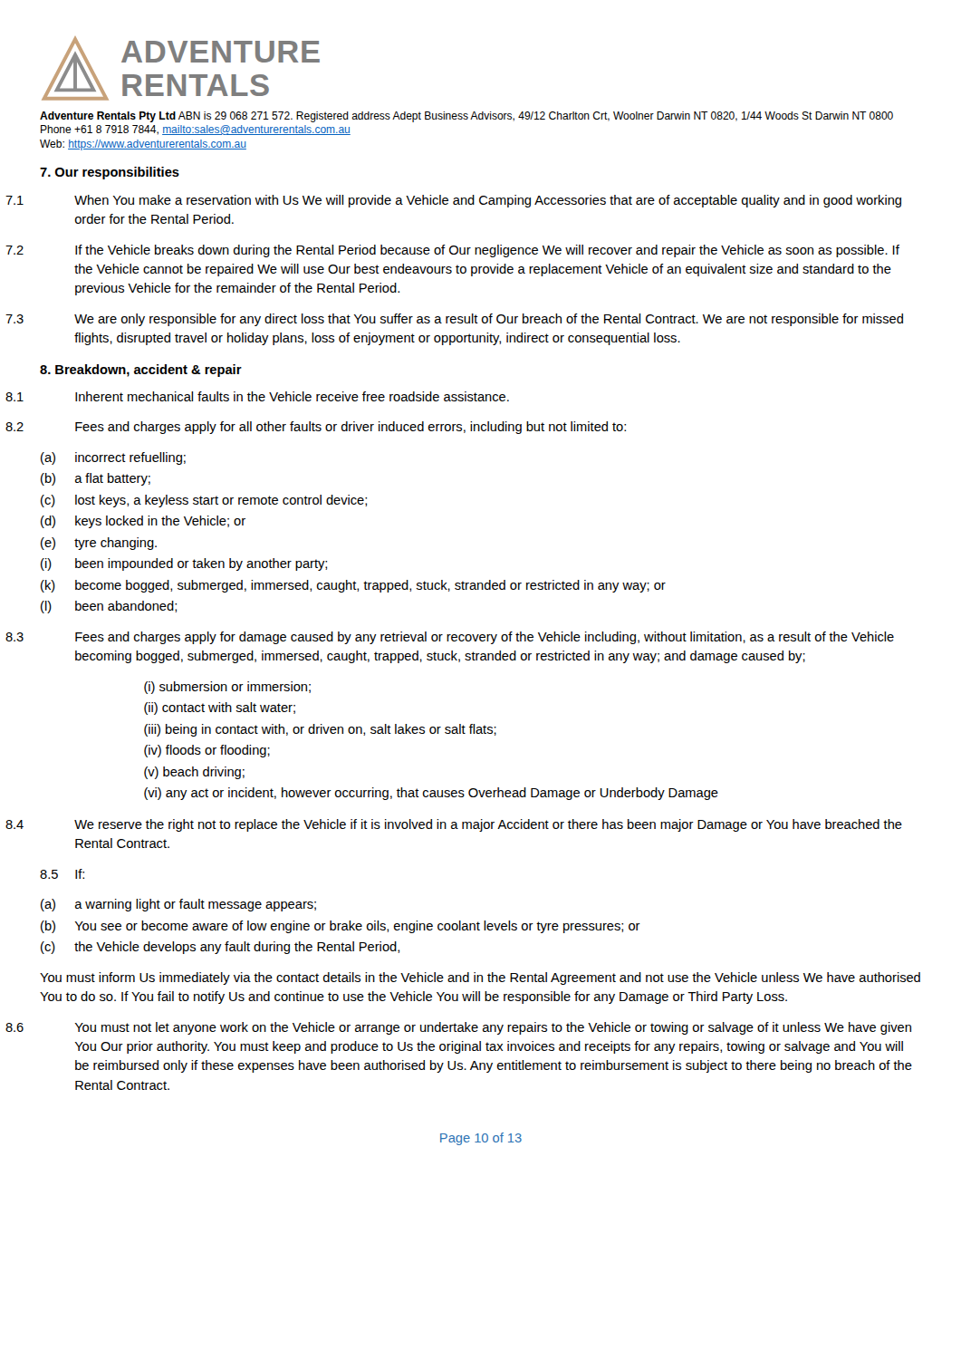ADVENTURE
RENTALS
Adventure Rentals Pty Ltd ABN is 29 068 271 572. Registered address Adept Business Advisors, 49/12 Charlton Crt, Woolner Darwin NT 0820, 1/44 Woods St Darwin NT 0800 Phone +61 8 7918 7844, mailto:sales@adventurerentals.com.au
Web: https://www.adventurerentals.com.au
7. Our responsibilities
7.1 When You make a reservation with Us We will provide a Vehicle and Camping Accessories that are of acceptable quality and in good working order for the Rental Period.
7.2 If the Vehicle breaks down during the Rental Period because of Our negligence We will recover and repair the Vehicle as soon as possible. If the Vehicle cannot be repaired We will use Our best endeavours to provide a replacement Vehicle of an equivalent size and standard to the previous Vehicle for the remainder of the Rental Period.
7.3 We are only responsible for any direct loss that You suffer as a result of Our breach of the Rental Contract. We are not responsible for missed flights, disrupted travel or holiday plans, loss of enjoyment or opportunity, indirect or consequential loss.
8. Breakdown, accident & repair
8.1 Inherent mechanical faults in the Vehicle receive free roadside assistance.
8.2 Fees and charges apply for all other faults or driver induced errors, including but not limited to:
(a) incorrect refuelling;
(b) a flat battery;
(c) lost keys, a keyless start or remote control device;
(d) keys locked in the Vehicle; or
(e) tyre changing.
(i) been impounded or taken by another party;
(k) become bogged, submerged, immersed, caught, trapped, stuck, stranded or restricted in any way; or
(l) been abandoned;
8.3 Fees and charges apply for damage caused by any retrieval or recovery of the Vehicle including, without limitation, as a result of the Vehicle becoming bogged, submerged, immersed, caught, trapped, stuck, stranded or restricted in any way; and damage caused by;
(i) submersion or immersion;
(ii) contact with salt water;
(iii) being in contact with, or driven on, salt lakes or salt flats;
(iv) floods or flooding;
(v) beach driving;
(vi) any act or incident, however occurring, that causes Overhead Damage or Underbody Damage
8.4 We reserve the right not to replace the Vehicle if it is involved in a major Accident or there has been major Damage or You have breached the Rental Contract.
8.5 If:
(a) a warning light or fault message appears;
(b) You see or become aware of low engine or brake oils, engine coolant levels or tyre pressures; or
(c) the Vehicle develops any fault during the Rental Period,
You must inform Us immediately via the contact details in the Vehicle and in the Rental Agreement and not use the Vehicle unless We have authorised You to do so. If You fail to notify Us and continue to use the Vehicle You will be responsible for any Damage or Third Party Loss.
8.6 You must not let anyone work on the Vehicle or arrange or undertake any repairs to the Vehicle or towing or salvage of it unless We have given You Our prior authority. You must keep and produce to Us the original tax invoices and receipts for any repairs, towing or salvage and You will be reimbursed only if these expenses have been authorised by Us. Any entitlement to reimbursement is subject to there being no breach of the Rental Contract.
Page 10 of 13